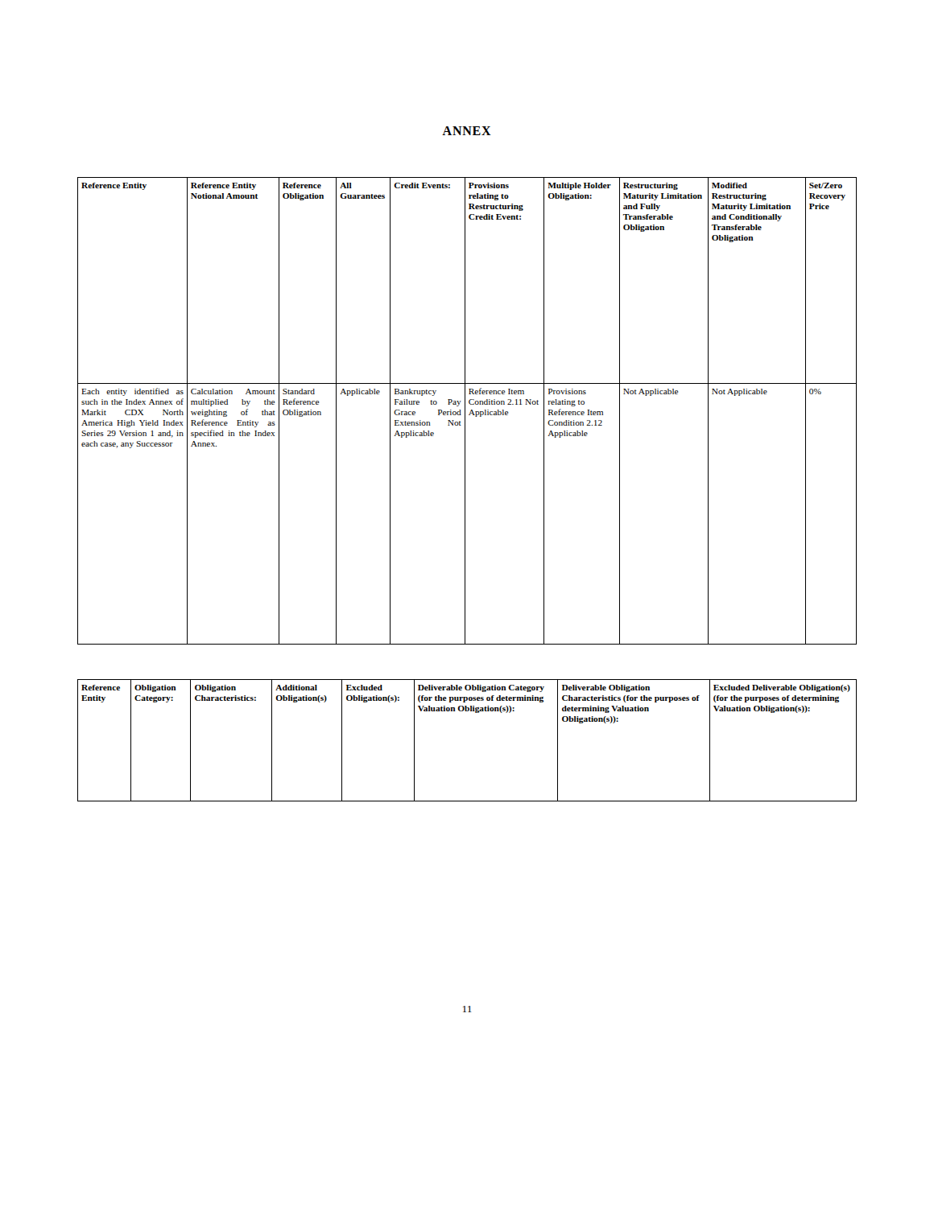ANNEX
| Reference Entity | Reference Entity Notional Amount | Reference Obligation | All Guarantees | Credit Events: | Provisions relating to Restructuring Credit Event: | Multiple Holder Obligation: | Restructuring Maturity Limitation and Fully Transferable Obligation | Modified Restructuring Maturity Limitation and Conditionally Transferable Obligation | Set/Zero Recovery Price |
| --- | --- | --- | --- | --- | --- | --- | --- | --- | --- |
| Each entity identified as such in the Index Annex of Markit CDX North America High Yield Index Series 29 Version 1 and, in each case, any Successor | Calculation Amount multiplied by the weighting of that Reference Entity as specified in the Index Annex. | Standard Reference Obligation | Applicable | Bankruptcy Failure to Pay Grace Period Extension Not Applicable | Reference Item Condition 2.11 Not Applicable | Provisions relating to Reference Item Condition 2.12 Applicable | Not Applicable | Not Applicable | 0% |
| Reference Entity | Obligation Category: | Obligation Characteristics: | Additional Obligation(s) | Excluded Obligation(s): | Deliverable Obligation Category (for the purposes of determining Valuation Obligation(s)): | Deliverable Obligation Characteristics (for the purposes of determining Valuation Obligation(s)): | Excluded Deliverable Obligation(s) (for the purposes of determining Valuation Obligation(s)): |
| --- | --- | --- | --- | --- | --- | --- | --- |
11